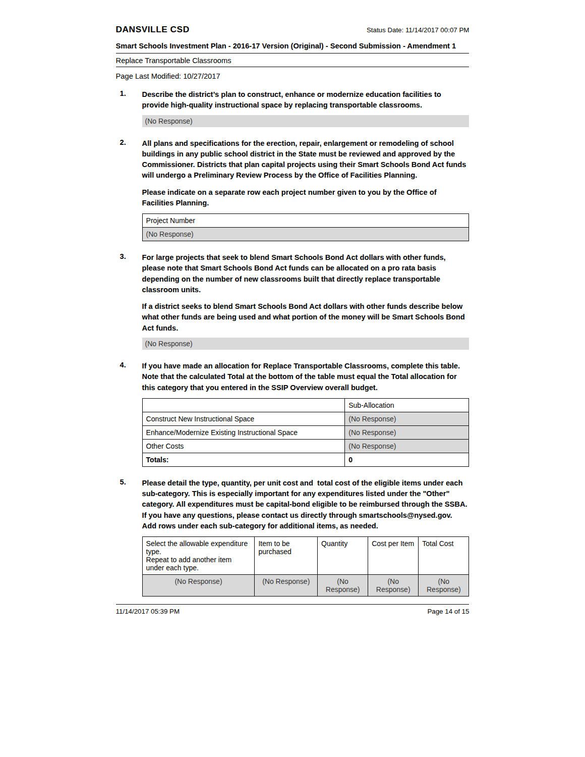DANSVILLE CSD
Status Date: 11/14/2017 00:07 PM
Smart Schools Investment Plan - 2016-17 Version (Original) - Second Submission - Amendment 1
Replace Transportable Classrooms
Page Last Modified: 10/27/2017
Describe the district’s plan to construct, enhance or modernize education facilities to provide high-quality instructional space by replacing transportable classrooms.
(No Response)
All plans and specifications for the erection, repair, enlargement or remodeling of school buildings in any public school district in the State must be reviewed and approved by the Commissioner. Districts that plan capital projects using their Smart Schools Bond Act funds will undergo a Preliminary Review Process by the Office of Facilities Planning.
Please indicate on a separate row each project number given to you by the Office of Facilities Planning.
| Project Number |
| (No Response) |
For large projects that seek to blend Smart Schools Bond Act dollars with other funds, please note that Smart Schools Bond Act funds can be allocated on a pro rata basis depending on the number of new classrooms built that directly replace transportable classroom units.
If a district seeks to blend Smart Schools Bond Act dollars with other funds describe below what other funds are being used and what portion of the money will be Smart Schools Bond Act funds.
(No Response)
If you have made an allocation for Replace Transportable Classrooms, complete this table.
Note that the calculated Total at the bottom of the table must equal the Total allocation for this category that you entered in the SSIP Overview overall budget.
| | Sub-Allocation |
| Construct New Instructional Space | (No Response) |
| Enhance/Modernize Existing Instructional Space | (No Response) |
| Other Costs | (No Response) |
| Totals: | 0 |
Please detail the type, quantity, per unit cost and total cost of the eligible items under each sub-category. This is especially important for any expenditures listed under the "Other" category. All expenditures must be capital-bond eligible to be reimbursed through the SSBA. If you have any questions, please contact us directly through smartschools@nysed.gov.
Add rows under each sub-category for additional items, as needed.
| Select the allowable expenditure type. Repeat to add another item under each type. | Item to be purchased | Quantity | Cost per Item | Total Cost |
| --- | --- | --- | --- | --- |
| (No Response) | (No Response) | (No Response) | (No Response) | (No Response) |
11/14/2017 05:39 PM
Page 14 of 15